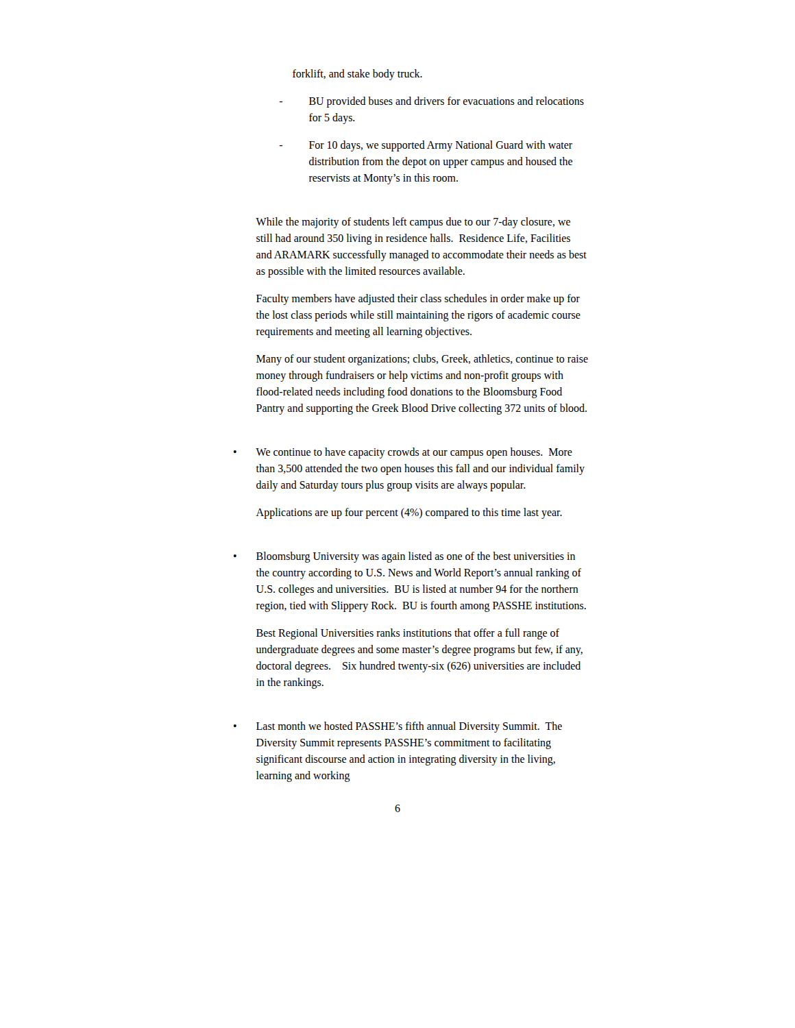forklift, and stake body truck.
- BU provided buses and drivers for evacuations and relocations for 5 days.
- For 10 days, we supported Army National Guard with water distribution from the depot on upper campus and housed the reservists at Monty’s in this room.
While the majority of students left campus due to our 7-day closure, we still had around 350 living in residence halls. Residence Life, Facilities and ARAMARK successfully managed to accommodate their needs as best as possible with the limited resources available.
Faculty members have adjusted their class schedules in order make up for the lost class periods while still maintaining the rigors of academic course requirements and meeting all learning objectives.
Many of our student organizations; clubs, Greek, athletics, continue to raise money through fundraisers or help victims and non-profit groups with flood-related needs including food donations to the Bloomsburg Food Pantry and supporting the Greek Blood Drive collecting 372 units of blood.
•
We continue to have capacity crowds at our campus open houses. More than 3,500 attended the two open houses this fall and our individual family daily and Saturday tours plus group visits are always popular.
Applications are up four percent (4%) compared to this time last year.
•
Bloomsburg University was again listed as one of the best universities in the country according to U.S. News and World Report’s annual ranking of U.S. colleges and universities. BU is listed at number 94 for the northern region, tied with Slippery Rock. BU is fourth among PASSHE institutions.
Best Regional Universities ranks institutions that offer a full range of undergraduate degrees and some master’s degree programs but few, if any, doctoral degrees. Six hundred twenty-six (626) universities are included in the rankings.
•
Last month we hosted PASSHE’s fifth annual Diversity Summit. The Diversity Summit represents PASSHE’s commitment to facilitating significant discourse and action in integrating diversity in the living, learning and working
6